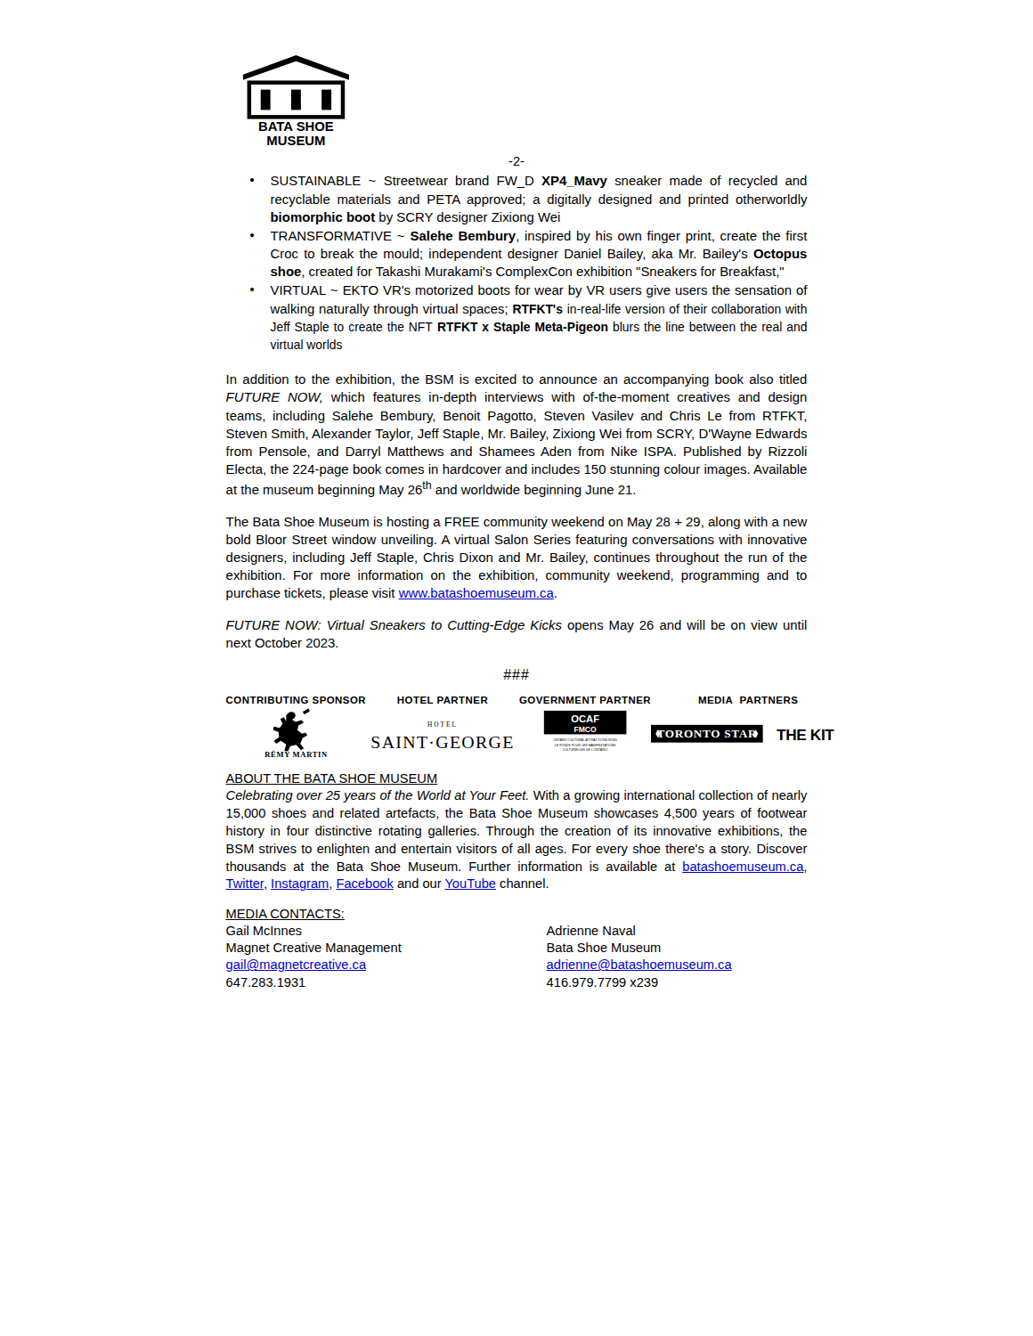BATA SHOE MUSEUM
-2-
SUSTAINABLE ~ Streetwear brand FW_D XP4_Mavy sneaker made of recycled and recyclable materials and PETA approved; a digitally designed and printed otherworldly biomorphic boot by SCRY designer Zixiong Wei
TRANSFORMATIVE ~ Salehe Bembury, inspired by his own finger print, create the first Croc to break the mould; independent designer Daniel Bailey, aka Mr. Bailey's Octopus shoe, created for Takashi Murakami's ComplexCon exhibition "Sneakers for Breakfast,"
VIRTUAL ~ EKTO VR's motorized boots for wear by VR users give users the sensation of walking naturally through virtual spaces; RTFKT's in-real-life version of their collaboration with Jeff Staple to create the NFT RTFKT x Staple Meta-Pigeon blurs the line between the real and virtual worlds
In addition to the exhibition, the BSM is excited to announce an accompanying book also titled FUTURE NOW, which features in-depth interviews with of-the-moment creatives and design teams, including Salehe Bembury, Benoit Pagotto, Steven Vasilev and Chris Le from RTFKT, Steven Smith, Alexander Taylor, Jeff Staple, Mr. Bailey, Zixiong Wei from SCRY, D'Wayne Edwards from Pensole, and Darryl Matthews and Shamees Aden from Nike ISPA. Published by Rizzoli Electa, the 224-page book comes in hardcover and includes 150 stunning colour images. Available at the museum beginning May 26th and worldwide beginning June 21.
The Bata Shoe Museum is hosting a FREE community weekend on May 28 + 29, along with a new bold Bloor Street window unveiling. A virtual Salon Series featuring conversations with innovative designers, including Jeff Staple, Chris Dixon and Mr. Bailey, continues throughout the run of the exhibition. For more information on the exhibition, community weekend, programming and to purchase tickets, please visit www.batashoemuseum.ca.
FUTURE NOW: Virtual Sneakers to Cutting-Edge Kicks opens May 26 and will be on view until next October 2023.
###
| CONTRIBUTING SPONSOR | HOTEL PARTNER | GOVERNMENT PARTNER | MEDIA PARTNERS |
| RÉMY MARTIN | HOTEL SAINT·GEORGE | OCAF FMCO ONTARIO CULTURAL ATTRACTIONS FUND LE FONDS POUR LES MANIFESTATIONS CULTURELLES DE L'ONTARIO | TORONTO STAR THE KIT |
ABOUT THE BATA SHOE MUSEUM
Celebrating over 25 years of the World at Your Feet. With a growing international collection of nearly 15,000 shoes and related artefacts, the Bata Shoe Museum showcases 4,500 years of footwear history in four distinctive rotating galleries. Through the creation of its innovative exhibitions, the BSM strives to enlighten and entertain visitors of all ages. For every shoe there's a story. Discover thousands at the Bata Shoe Museum. Further information is available at batashoemuseum.ca, Twitter, Instagram, Facebook and our YouTube channel.
MEDIA CONTACTS:
| Gail McInnes Magnet Creative Management gail@magnetcreative.ca 647.283.1931 | Adrienne Naval Bata Shoe Museum adrienne@batashoemuseum.ca 416.979.7799 x239 |